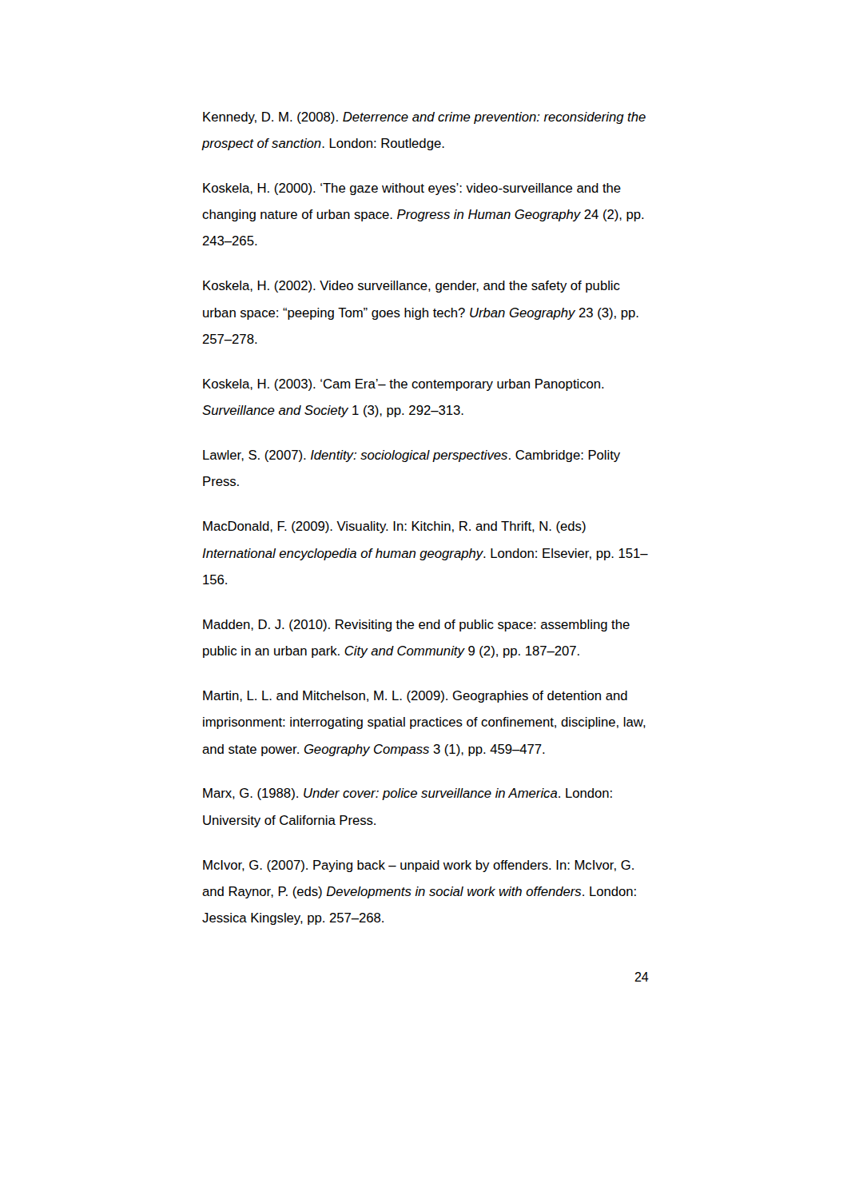Kennedy, D. M. (2008). Deterrence and crime prevention: reconsidering the prospect of sanction. London: Routledge.
Koskela, H. (2000). ‘The gaze without eyes’: video-surveillance and the changing nature of urban space. Progress in Human Geography 24 (2), pp. 243–265.
Koskela, H. (2002). Video surveillance, gender, and the safety of public urban space: “peeping Tom” goes high tech? Urban Geography 23 (3), pp. 257–278.
Koskela, H. (2003). ‘Cam Era’– the contemporary urban Panopticon. Surveillance and Society 1 (3), pp. 292–313.
Lawler, S. (2007). Identity: sociological perspectives. Cambridge: Polity Press.
MacDonald, F. (2009). Visuality. In: Kitchin, R. and Thrift, N. (eds) International encyclopedia of human geography. London: Elsevier, pp. 151–156.
Madden, D. J. (2010). Revisiting the end of public space: assembling the public in an urban park. City and Community 9 (2), pp. 187–207.
Martin, L. L. and Mitchelson, M. L. (2009). Geographies of detention and imprisonment: interrogating spatial practices of confinement, discipline, law, and state power. Geography Compass 3 (1), pp. 459–477.
Marx, G. (1988). Under cover: police surveillance in America. London: University of California Press.
McIvor, G. (2007). Paying back – unpaid work by offenders. In: McIvor, G. and Raynor, P. (eds) Developments in social work with offenders. London: Jessica Kingsley, pp. 257–268.
24